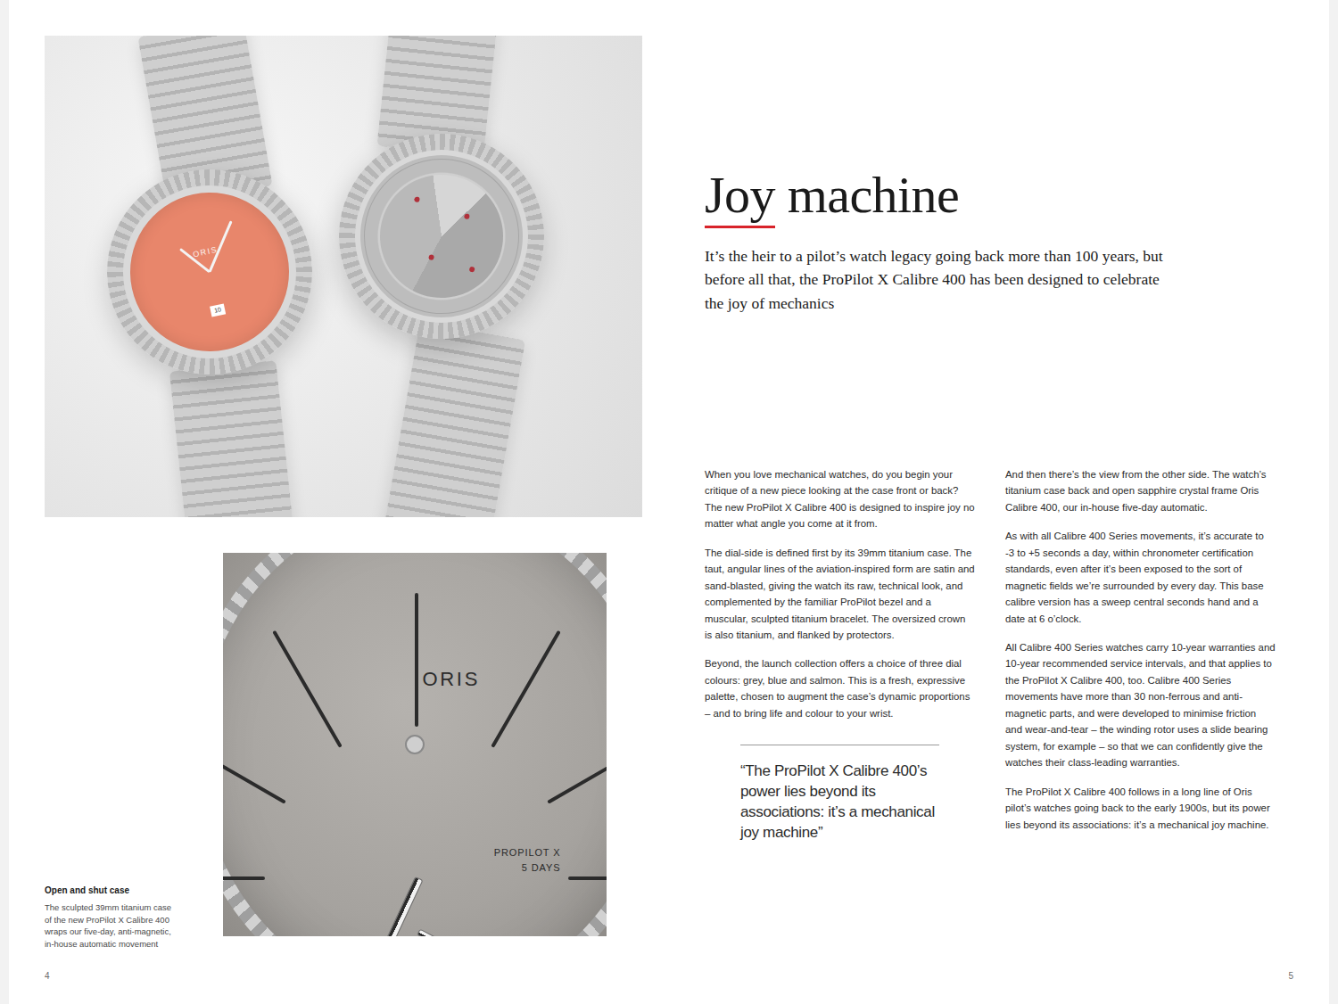ORIS 10
ORIS
PROPILOT X
5 DAYS
Open and shut case The sculpted 39mm titanium case of the new ProPilot X Calibre 400 wraps our five-day, anti-magnetic, in-house automatic movement
4
Joy machine
It’s the heir to a pilot’s watch legacy going back more than 100 years, but before all that, the ProPilot X Calibre 400 has been designed to celebrate the joy of mechanics
When you love mechanical watches, do you begin your critique of a new piece looking at the case front or back? The new ProPilot X Calibre 400 is designed to inspire joy no matter what angle you come at it from.
The dial-side is defined first by its 39mm titanium case. The taut, angular lines of the aviation-inspired form are satin and sand-blasted, giving the watch its raw, technical look, and complemented by the familiar ProPilot bezel and a muscular, sculpted titanium bracelet. The oversized crown is also titanium, and flanked by protectors.
Beyond, the launch collection offers a choice of three dial colours: grey, blue and salmon. This is a fresh, expressive palette, chosen to augment the case’s dynamic proportions – and to bring life and colour to your wrist.
“The ProPilot X Calibre 400’s power lies beyond its associations: it’s a mechanical joy machine”
And then there’s the view from the other side. The watch’s titanium case back and open sapphire crystal frame Oris Calibre 400, our in-house five-day automatic.
As with all Calibre 400 Series movements, it’s accurate to -3 to +5 seconds a day, within chronometer certification standards, even after it’s been exposed to the sort of magnetic fields we’re surrounded by every day. This base calibre version has a sweep central seconds hand and a date at 6 o’clock.
All Calibre 400 Series watches carry 10-year warranties and 10-year recommended service intervals, and that applies to the ProPilot X Calibre 400, too. Calibre 400 Series movements have more than 30 non-ferrous and anti-magnetic parts, and were developed to minimise friction and wear-and-tear – the winding rotor uses a slide bearing system, for example – so that we can confidently give the watches their class-leading warranties.
The ProPilot X Calibre 400 follows in a long line of Oris pilot’s watches going back to the early 1900s, but its power lies beyond its associations: it’s a mechanical joy machine.
5